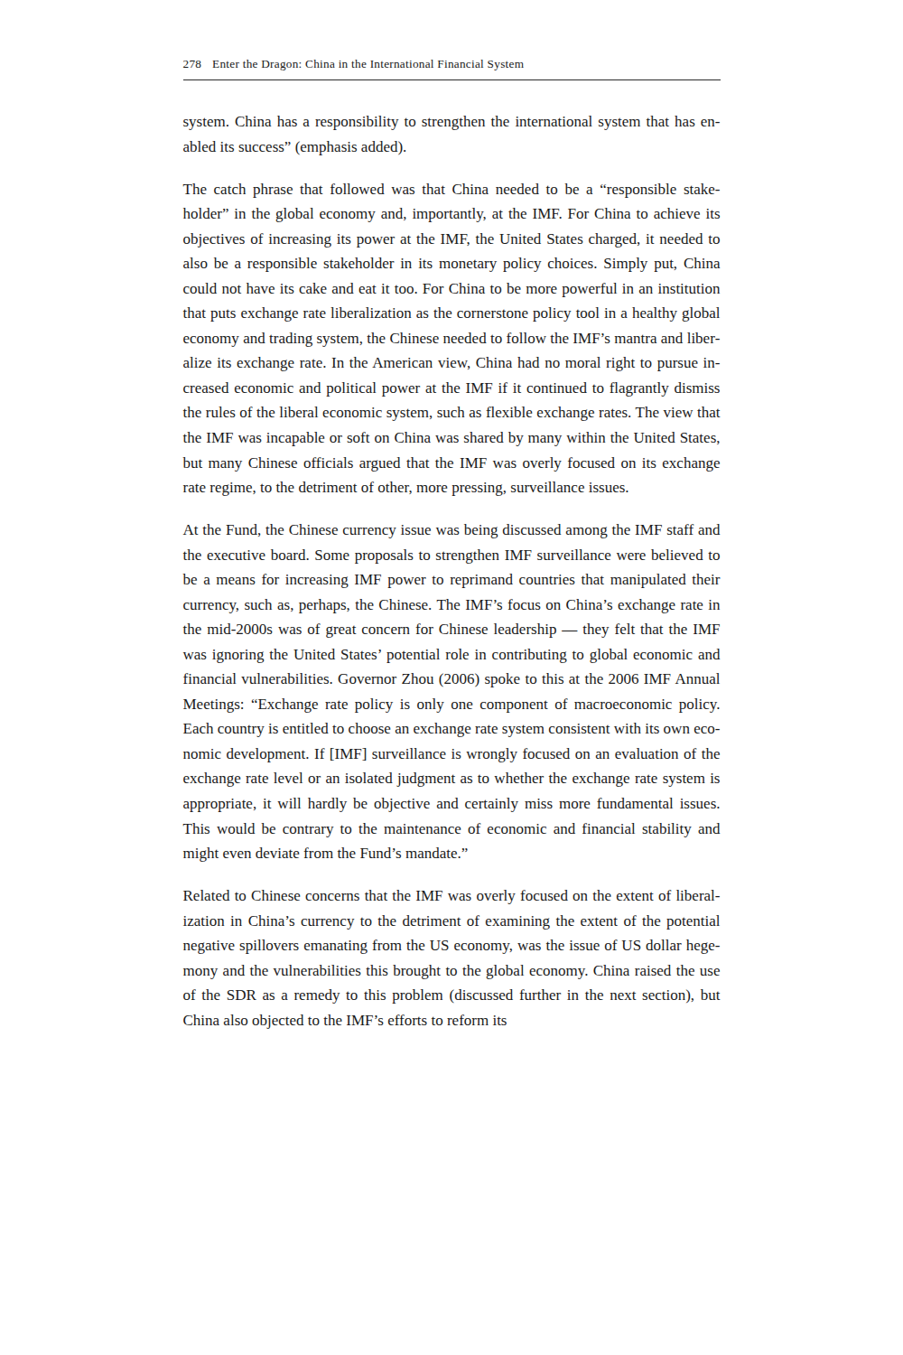278 Enter the Dragon: China in the International Financial System
system. China has a responsibility to strengthen the international system that has enabled its success” (emphasis added).
The catch phrase that followed was that China needed to be a “responsible stakeholder” in the global economy and, importantly, at the IMF. For China to achieve its objectives of increasing its power at the IMF, the United States charged, it needed to also be a responsible stakeholder in its monetary policy choices. Simply put, China could not have its cake and eat it too. For China to be more powerful in an institution that puts exchange rate liberalization as the cornerstone policy tool in a healthy global economy and trading system, the Chinese needed to follow the IMF’s mantra and liberalize its exchange rate. In the American view, China had no moral right to pursue increased economic and political power at the IMF if it continued to flagrantly dismiss the rules of the liberal economic system, such as flexible exchange rates. The view that the IMF was incapable or soft on China was shared by many within the United States, but many Chinese officials argued that the IMF was overly focused on its exchange rate regime, to the detriment of other, more pressing, surveillance issues.
At the Fund, the Chinese currency issue was being discussed among the IMF staff and the executive board. Some proposals to strengthen IMF surveillance were believed to be a means for increasing IMF power to reprimand countries that manipulated their currency, such as, perhaps, the Chinese. The IMF’s focus on China’s exchange rate in the mid-2000s was of great concern for Chinese leadership — they felt that the IMF was ignoring the United States’ potential role in contributing to global economic and financial vulnerabilities. Governor Zhou (2006) spoke to this at the 2006 IMF Annual Meetings: “Exchange rate policy is only one component of macroeconomic policy. Each country is entitled to choose an exchange rate system consistent with its own economic development. If [IMF] surveillance is wrongly focused on an evaluation of the exchange rate level or an isolated judgment as to whether the exchange rate system is appropriate, it will hardly be objective and certainly miss more fundamental issues. This would be contrary to the maintenance of economic and financial stability and might even deviate from the Fund’s mandate.”
Related to Chinese concerns that the IMF was overly focused on the extent of liberalization in China’s currency to the detriment of examining the extent of the potential negative spillovers emanating from the US economy, was the issue of US dollar hegemony and the vulnerabilities this brought to the global economy. China raised the use of the SDR as a remedy to this problem (discussed further in the next section), but China also objected to the IMF’s efforts to reform its